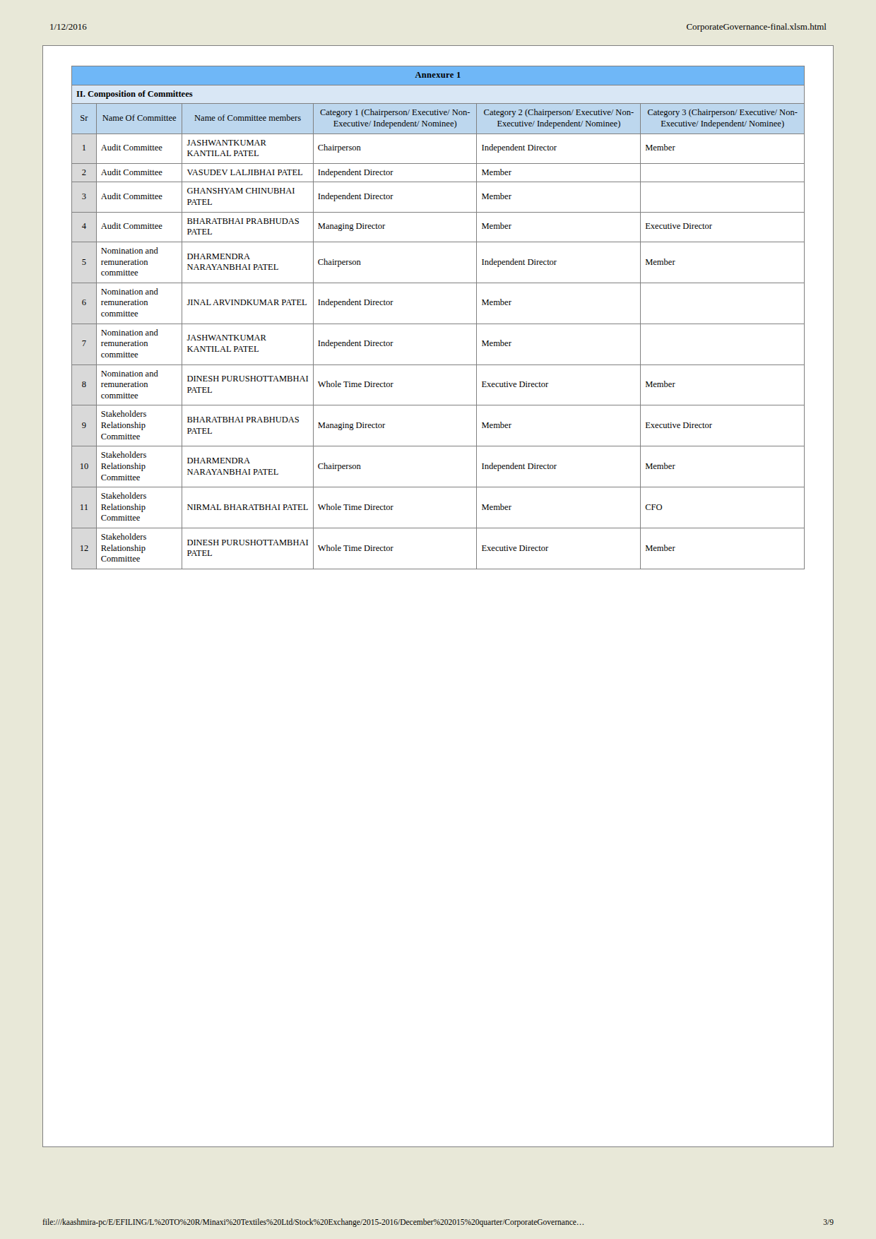1/12/2016 CorporateGovernance-final.xlsm.html
| Annexure 1 |
| II. Composition of Committees |
| Sr | Name Of Committee | Name of Committee members | Category 1 (Chairperson/ Executive/ Non-Executive/ Independent/ Nominee) | Category 2 (Chairperson/ Executive/ Non-Executive/ Independent/ Nominee) | Category 3 (Chairperson/ Executive/ Non-Executive/ Independent/ Nominee) |
| 1 | Audit Committee | Jashwantkumar Kantilal Patel | Chairperson | Independent Director | Member |
| 2 | Audit Committee | Vasudev Laljibhai Patel | Independent Director | Member | |
| 3 | Audit Committee | Ghanshyam Chinubhai Patel | Independent Director | Member | |
| 4 | Audit Committee | Bharatbhai Prabhudas Patel | Managing Director | Member | Executive Director |
| 5 | Nomination and remuneration committee | Dharmendra Narayanbhai Patel | Chairperson | Independent Director | Member |
| 6 | Nomination and remuneration committee | Jinal Arvindkumar Patel | Independent Director | Member | |
| 7 | Nomination and remuneration committee | Jashwantkumar Kantilal Patel | Independent Director | Member | |
| 8 | Nomination and remuneration committee | Dinesh Purushottambhai Patel | Whole Time Director | Executive Director | Member |
| 9 | Stakeholders Relationship Committee | Bharatbhai Prabhudas Patel | Managing Director | Member | Executive Director |
| 10 | Stakeholders Relationship Committee | Dharmendra Narayanbhai Patel | Chairperson | Independent Director | Member |
| 11 | Stakeholders Relationship Committee | Nirmal Bharatbhai Patel | Whole Time Director | Member | CFO |
| 12 | Stakeholders Relationship Committee | Dinesh Purushottambhai Patel | Whole Time Director | Executive Director | Member |
file:///kaashmira-pc/E/EFILING/L%20TO%20R/Minaxi%20Textiles%20Ltd/Stock%20Exchange/2015-2016/December%202015%20quarter/CorporateGovernance… 3/9